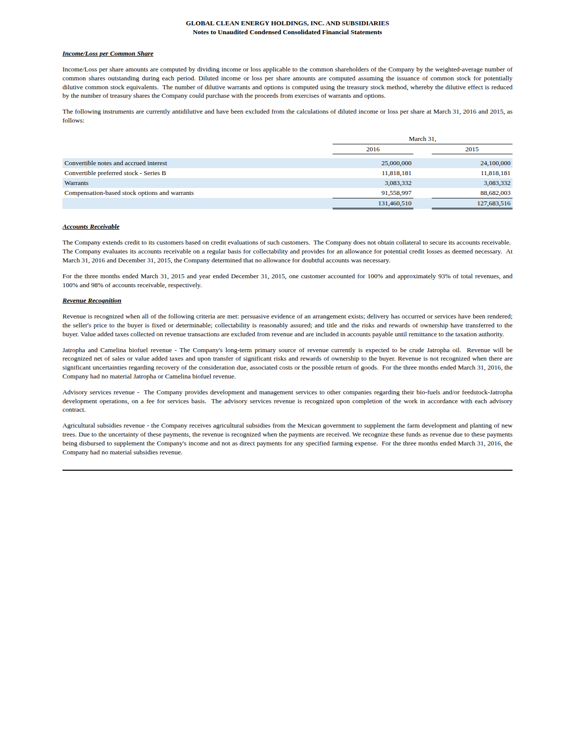GLOBAL CLEAN ENERGY HOLDINGS, INC. AND SUBSIDIARIES
Notes to Unaudited Condensed Consolidated Financial Statements
Income/Loss per Common Share
Income/Loss per share amounts are computed by dividing income or loss applicable to the common shareholders of the Company by the weighted-average number of common shares outstanding during each period. Diluted income or loss per share amounts are computed assuming the issuance of common stock for potentially dilutive common stock equivalents. The number of dilutive warrants and options is computed using the treasury stock method, whereby the dilutive effect is reduced by the number of treasury shares the Company could purchase with the proceeds from exercises of warrants and options.
The following instruments are currently antidilutive and have been excluded from the calculations of diluted income or loss per share at March 31, 2016 and 2015, as follows:
| | | March 31, |
| | | 2016 | | 2015 |
| Convertible notes and accrued interest | | 25,000,000 | | 24,100,000 |
| Convertible preferred stock - Series B | | 11,818,181 | | 11,818,181 |
| Warrants | | 3,083,332 | | 3,083,332 |
| Compensation-based stock options and warrants | | 91,558,997 | | 88,682,003 |
| | | 131,460,510 | | 127,683,516 |
Accounts Receivable
The Company extends credit to its customers based on credit evaluations of such customers. The Company does not obtain collateral to secure its accounts receivable. The Company evaluates its accounts receivable on a regular basis for collectability and provides for an allowance for potential credit losses as deemed necessary. At March 31, 2016 and December 31, 2015, the Company determined that no allowance for doubtful accounts was necessary.
For the three months ended March 31, 2015 and year ended December 31, 2015, one customer accounted for 100% and approximately 93% of total revenues, and 100% and 98% of accounts receivable, respectively.
Revenue Recognition
Revenue is recognized when all of the following criteria are met: persuasive evidence of an arrangement exists; delivery has occurred or services have been rendered; the seller's price to the buyer is fixed or determinable; collectability is reasonably assured; and title and the risks and rewards of ownership have transferred to the buyer. Value added taxes collected on revenue transactions are excluded from revenue and are included in accounts payable until remittance to the taxation authority.
Jatropha and Camelina biofuel revenue - The Company's long-term primary source of revenue currently is expected to be crude Jatropha oil. Revenue will be recognized net of sales or value added taxes and upon transfer of significant risks and rewards of ownership to the buyer. Revenue is not recognized when there are significant uncertainties regarding recovery of the consideration due, associated costs or the possible return of goods. For the three months ended March 31, 2016, the Company had no material Jatropha or Camelina biofuel revenue.
Advisory services revenue - The Company provides development and management services to other companies regarding their bio-fuels and/or feedstock-Jatropha development operations, on a fee for services basis. The advisory services revenue is recognized upon completion of the work in accordance with each advisory contract.
Agricultural subsidies revenue - the Company receives agricultural subsidies from the Mexican government to supplement the farm development and planting of new trees. Due to the uncertainty of these payments, the revenue is recognized when the payments are received. We recognize these funds as revenue due to these payments being disbursed to supplement the Company's income and not as direct payments for any specified farming expense. For the three months ended March 31, 2016, the Company had no material subsidies revenue.